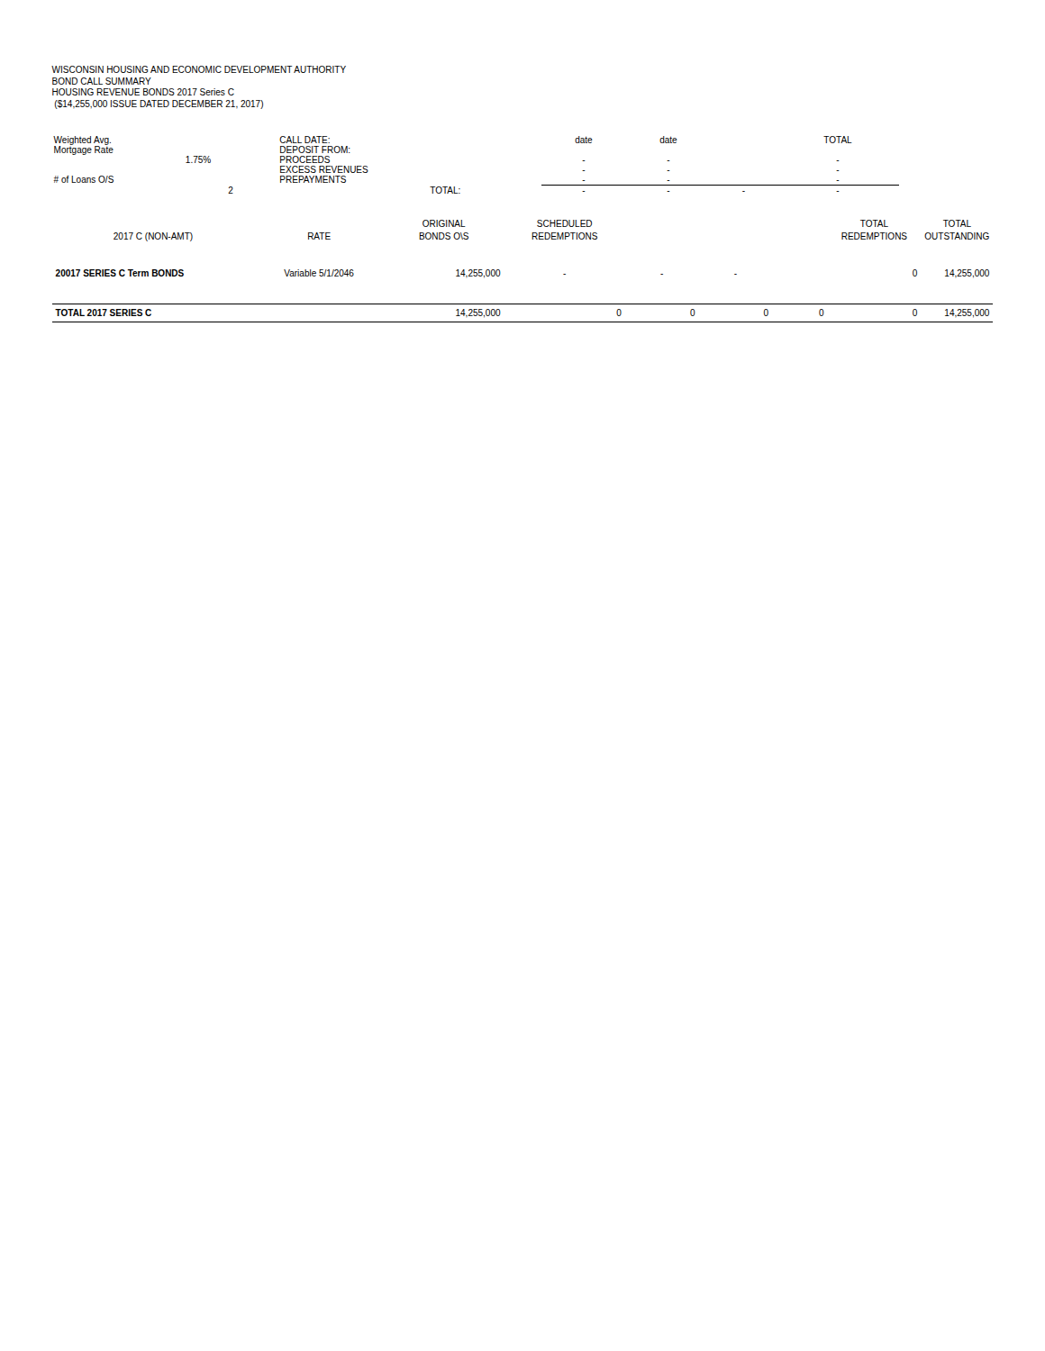WISCONSIN HOUSING AND ECONOMIC DEVELOPMENT AUTHORITY
BOND CALL SUMMARY
HOUSING REVENUE BONDS 2017 Series C
($14,255,000 ISSUE DATED DECEMBER 21, 2017)
| Weighted Avg. | | CALL DATE: | | date | date | | TOTAL | |
| Mortgage Rate | | DEPOSIT FROM: | | | | | | |
| | 1.75% | PROCEEDS | | - | - | | - | |
| | | EXCESS REVENUES | | - | - | | - | |
| # of Loans O/S | | PREPAYMENTS | | - | - | | - | |
| | 2 | TOTAL: | | - | - | - | - | |
| | | ORIGINAL | SCHEDULED | | | | TOTAL | TOTAL |
| --- | --- | --- | --- | --- | --- | --- | --- | --- |
| 2017 C (NON-AMT) | RATE | BONDS O\S | REDEMPTIONS | | | | REDEMPTIONS | OUTSTANDING |
| 20017 SERIES C Term BONDS | Variable 5/1/2046 | 14,255,000 | - | - | - | | 0 | 14,255,000 |
| TOTAL 2017 SERIES C | | 14,255,000 | 0 | 0 | 0 | 0 | 0 | 14,255,000 |